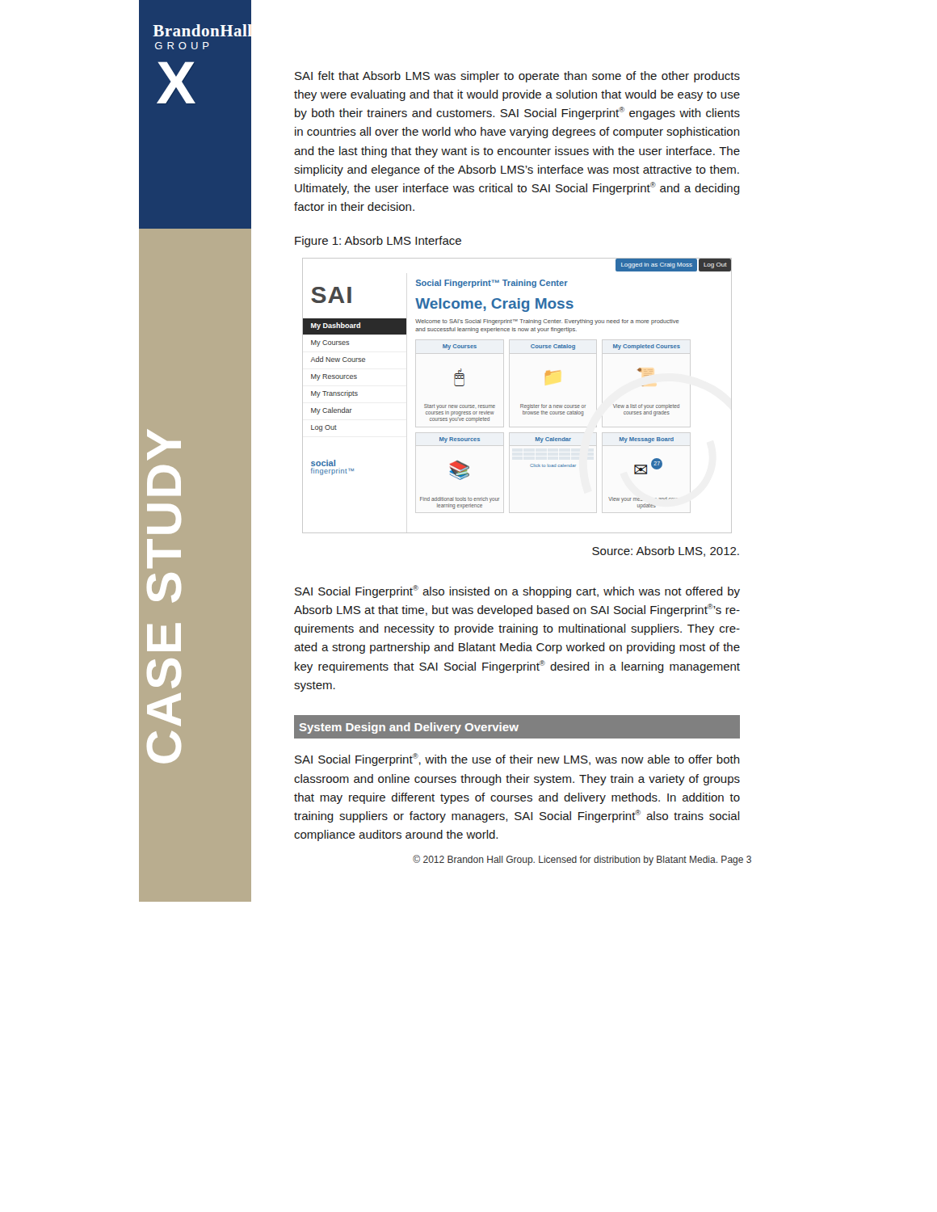CASE STUDY
Brandon Hall
GROUP
X
SAI felt that Absorb LMS was simpler to operate than some of the other products they were evaluating and that it would provide a solution that would be easy to use by both their trainers and customers. SAI Social Fingerprint® engages with clients in countries all over the world who have varying degrees of computer sophistication and the last thing that they want is to encounter issues with the user interface. The simplicity and elegance of the Absorb LMS’s interface was most attractive to them. Ultimately, the user interface was critical to SAI Social Fingerprint® and a deciding factor in their decision.
Figure 1: Absorb LMS Interface
Logged in as Craig Moss Log Out
SAI
My Dashboard
My Courses
Add New Course
My Resources
My Transcripts
My Calendar
Log Out
social fingerprint™
Social Fingerprint™ Training Center
Welcome, Craig Moss
Welcome to SAI's Social Fingerprint™ Training Center. Everything you need for a more productive and successful learning experience is now at your fingertips.
My Courses
🖱
Start your new course, resume courses in progress or review courses you've completed
Course Catalog
📁
Register for a new course or browse the course catalog
My Completed Courses
📜
View a list of your completed courses and grades
My Resources
📚
Find additional tools to enrich your learning experience
My Calendar
Click to load calendar
My Message Board
✉27
View your messages and course updates
Source: Absorb LMS, 2012.
SAI Social Fingerprint® also insisted on a shopping cart, which was not offered by Absorb LMS at that time, but was developed based on SAI Social Fingerprint®’s requirements and necessity to provide training to multinational suppliers. They created a strong partnership and Blatant Media Corp worked on providing most of the key requirements that SAI Social Fingerprint® desired in a learning management system.
System Design and Delivery Overview
SAI Social Fingerprint®, with the use of their new LMS, was now able to offer both classroom and online courses through their system. They train a variety of groups that may require different types of courses and delivery methods. In addition to training suppliers or factory managers, SAI Social Fingerprint® also trains social compliance auditors around the world.
© 2012 Brandon Hall Group. Licensed for distribution by Blatant Media. Page 3